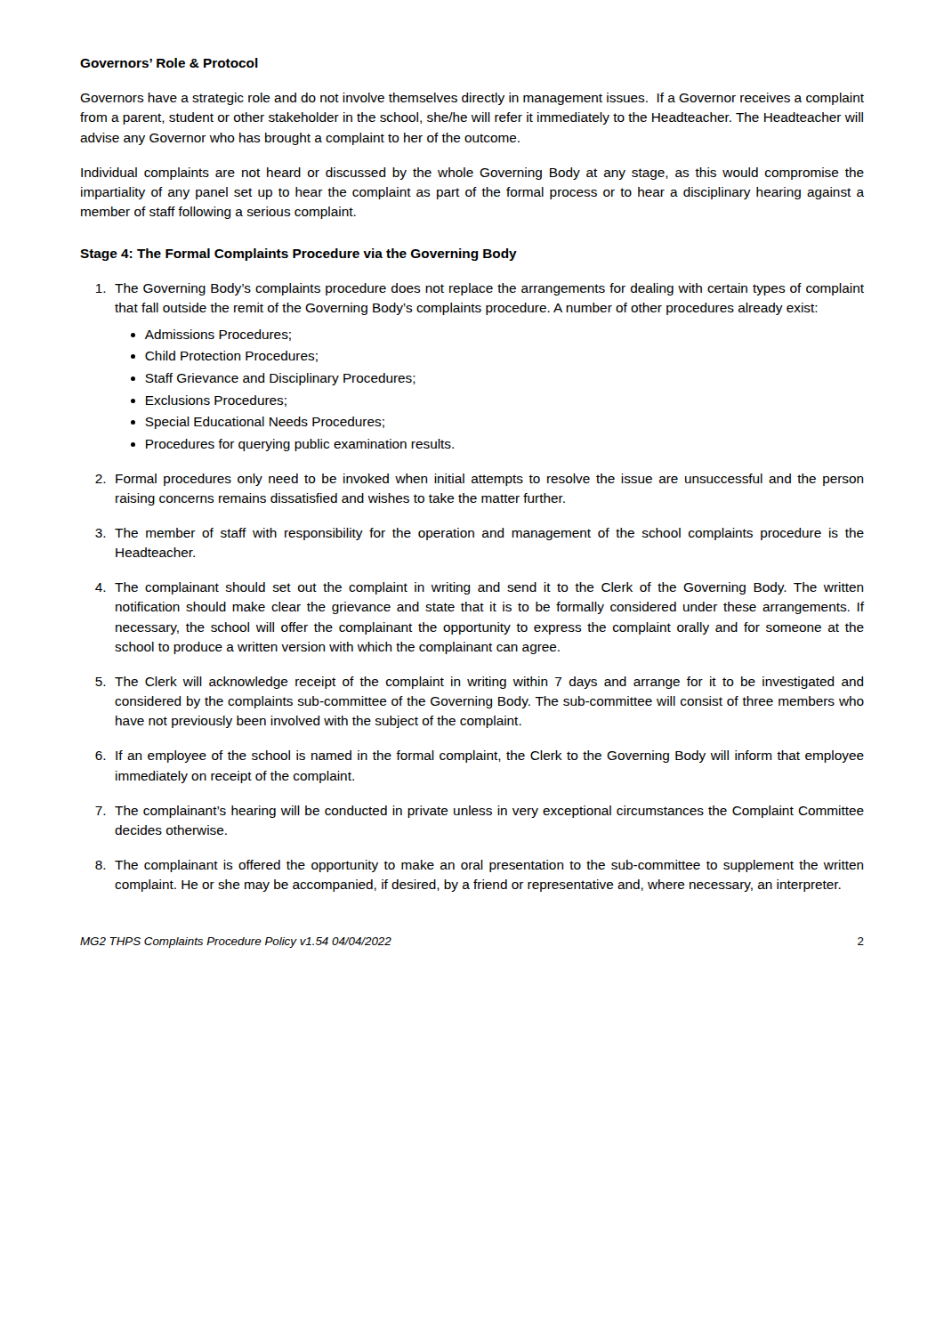Governors’ Role & Protocol
Governors have a strategic role and do not involve themselves directly in management issues. If a Governor receives a complaint from a parent, student or other stakeholder in the school, she/he will refer it immediately to the Headteacher. The Headteacher will advise any Governor who has brought a complaint to her of the outcome.
Individual complaints are not heard or discussed by the whole Governing Body at any stage, as this would compromise the impartiality of any panel set up to hear the complaint as part of the formal process or to hear a disciplinary hearing against a member of staff following a serious complaint.
Stage 4: The Formal Complaints Procedure via the Governing Body
The Governing Body’s complaints procedure does not replace the arrangements for dealing with certain types of complaint that fall outside the remit of the Governing Body’s complaints procedure. A number of other procedures already exist:
Admissions Procedures;
Child Protection Procedures;
Staff Grievance and Disciplinary Procedures;
Exclusions Procedures;
Special Educational Needs Procedures;
Procedures for querying public examination results.
Formal procedures only need to be invoked when initial attempts to resolve the issue are unsuccessful and the person raising concerns remains dissatisfied and wishes to take the matter further.
The member of staff with responsibility for the operation and management of the school complaints procedure is the Headteacher.
The complainant should set out the complaint in writing and send it to the Clerk of the Governing Body. The written notification should make clear the grievance and state that it is to be formally considered under these arrangements. If necessary, the school will offer the complainant the opportunity to express the complaint orally and for someone at the school to produce a written version with which the complainant can agree.
The Clerk will acknowledge receipt of the complaint in writing within 7 days and arrange for it to be investigated and considered by the complaints sub-committee of the Governing Body. The sub-committee will consist of three members who have not previously been involved with the subject of the complaint.
If an employee of the school is named in the formal complaint, the Clerk to the Governing Body will inform that employee immediately on receipt of the complaint.
The complainant’s hearing will be conducted in private unless in very exceptional circumstances the Complaint Committee decides otherwise.
The complainant is offered the opportunity to make an oral presentation to the sub-committee to supplement the written complaint. He or she may be accompanied, if desired, by a friend or representative and, where necessary, an interpreter.
MG2 THPS Complaints Procedure Policy v1.54 04/04/2022 2